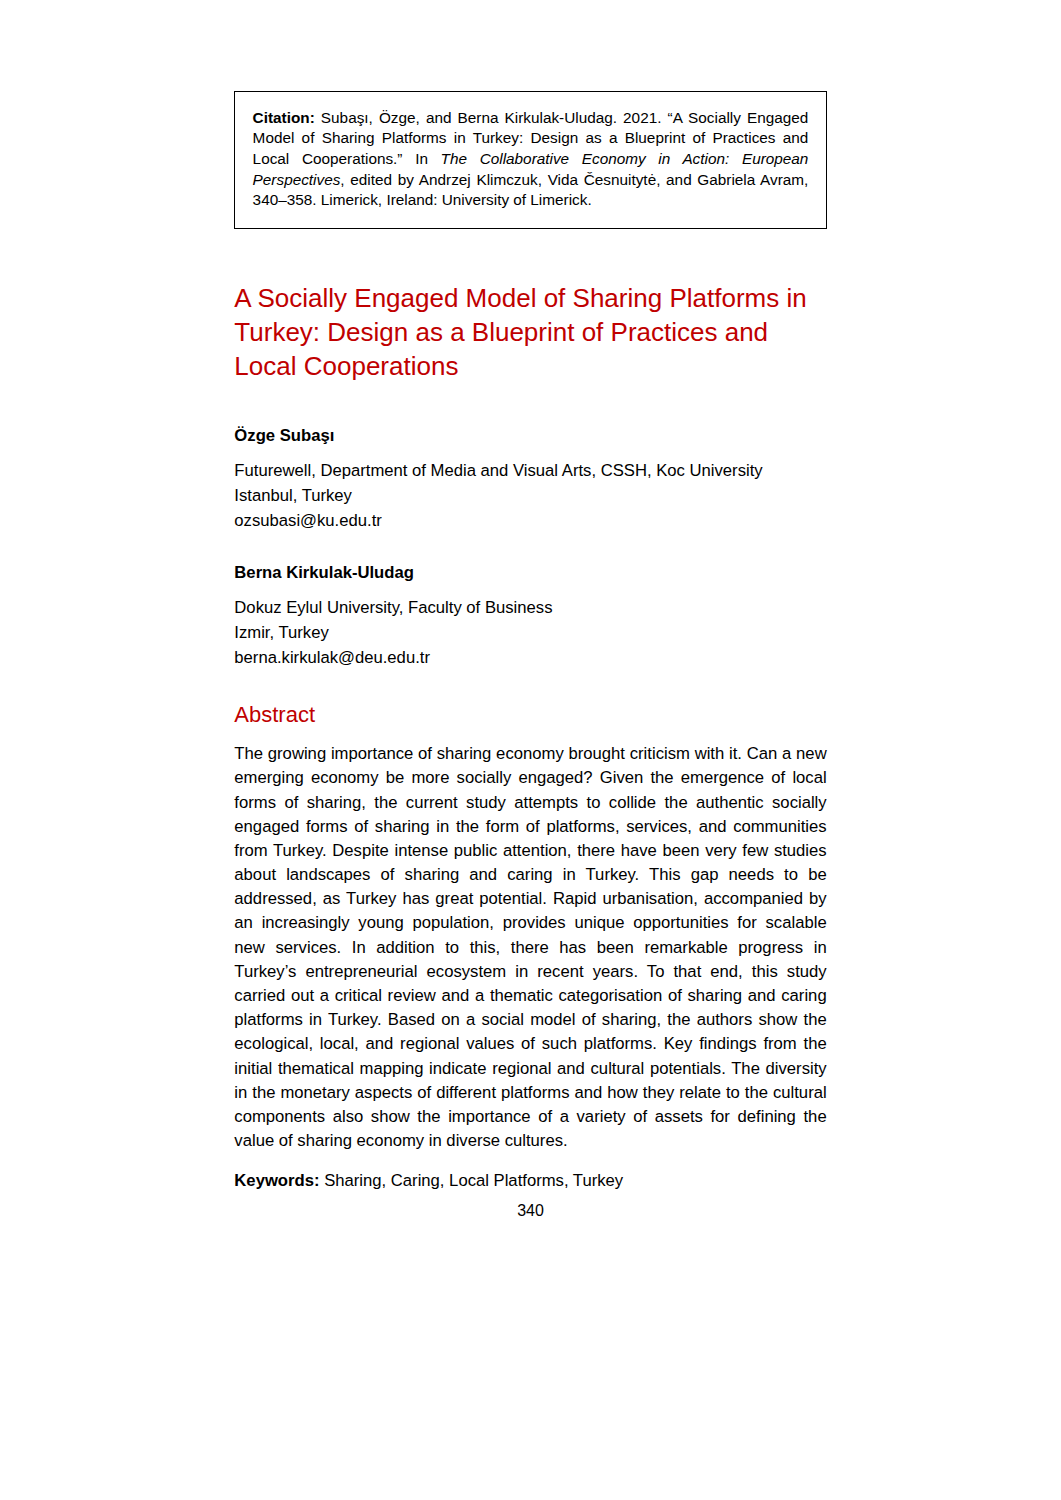Citation: Subaşı, Özge, and Berna Kirkulak-Uludag. 2021. “A Socially Engaged Model of Sharing Platforms in Turkey: Design as a Blueprint of Practices and Local Cooperations.” In The Collaborative Economy in Action: European Perspectives, edited by Andrzej Klimczuk, Vida Česnuitytė, and Gabriela Avram, 340–358. Limerick, Ireland: University of Limerick.
A Socially Engaged Model of Sharing Platforms in Turkey: Design as a Blueprint of Practices and Local Cooperations
Özge Subaşı
Futurewell, Department of Media and Visual Arts, CSSH, Koc University
Istanbul, Turkey
ozsubasi@ku.edu.tr
Berna Kirkulak-Uludag
Dokuz Eylul University, Faculty of Business
Izmir, Turkey
berna.kirkulak@deu.edu.tr
Abstract
The growing importance of sharing economy brought criticism with it. Can a new emerging economy be more socially engaged? Given the emergence of local forms of sharing, the current study attempts to collide the authentic socially engaged forms of sharing in the form of platforms, services, and communities from Turkey. Despite intense public attention, there have been very few studies about landscapes of sharing and caring in Turkey. This gap needs to be addressed, as Turkey has great potential. Rapid urbanisation, accompanied by an increasingly young population, provides unique opportunities for scalable new services. In addition to this, there has been remarkable progress in Turkey’s entrepreneurial ecosystem in recent years. To that end, this study carried out a critical review and a thematic categorisation of sharing and caring platforms in Turkey. Based on a social model of sharing, the authors show the ecological, local, and regional values of such platforms. Key findings from the initial thematical mapping indicate regional and cultural potentials. The diversity in the monetary aspects of different platforms and how they relate to the cultural components also show the importance of a variety of assets for defining the value of sharing economy in diverse cultures.
Keywords: Sharing, Caring, Local Platforms, Turkey
340